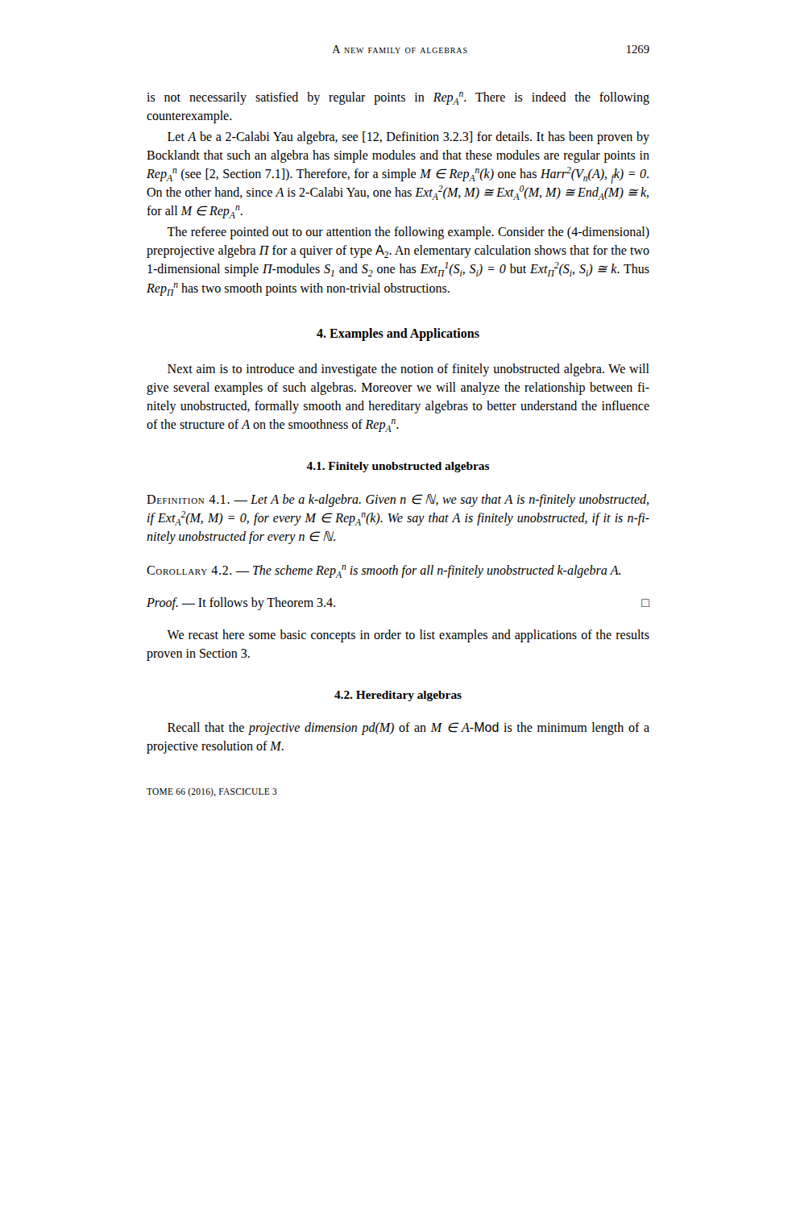A new family of algebras 1269
is not necessarily satisfied by regular points in RepAn. There is indeed the following counterexample.
Let A be a 2-Calabi Yau algebra, see [12, Definition 3.2.3] for details. It has been proven by Bocklandt that such an algebra has simple modules and that these modules are regular points in RepAn (see [2, Section 7.1]). Therefore, for a simple M ∈ RepAn(k) one has Harr2(Vn(A), fk) = 0. On the other hand, since A is 2-Calabi Yau, one has ExtA2(M, M) ≅ ExtA0(M, M) ≅ EndA(M) ≅ k, for all M ∈ RepAn.
The referee pointed out to our attention the following example. Consider the (4-dimensional) preprojective algebra Π for a quiver of type A2. An elementary calculation shows that for the two 1-dimensional simple Π-modules S1 and S2 one has ExtΠ1(Si, Si) = 0 but ExtΠ2(Si, Si) ≅ k. Thus RepΠn has two smooth points with non-trivial obstructions.
4. Examples and Applications
Next aim is to introduce and investigate the notion of finitely unobstructed algebra. We will give several examples of such algebras. Moreover we will analyze the relationship between finitely unobstructed, formally smooth and hereditary algebras to better understand the influence of the structure of A on the smoothness of RepAn.
4.1. Finitely unobstructed algebras
Definition 4.1. — Let A be a k-algebra. Given n ∈ ℕ, we say that A is n-finitely unobstructed, if ExtA2(M, M) = 0, for every M ∈ RepAn(k). We say that A is finitely unobstructed, if it is n-finitely unobstructed for every n ∈ ℕ.
Corollary 4.2. — The scheme RepAn is smooth for all n-finitely unobstructed k-algebra A.
Proof. — It follows by Theorem 3.4.□
We recast here some basic concepts in order to list examples and applications of the results proven in Section 3.
4.2. Hereditary algebras
Recall that the projective dimension pd(M) of an M ∈ A-Mod is the minimum length of a projective resolution of M.
TOME 66 (2016), FASCICULE 3